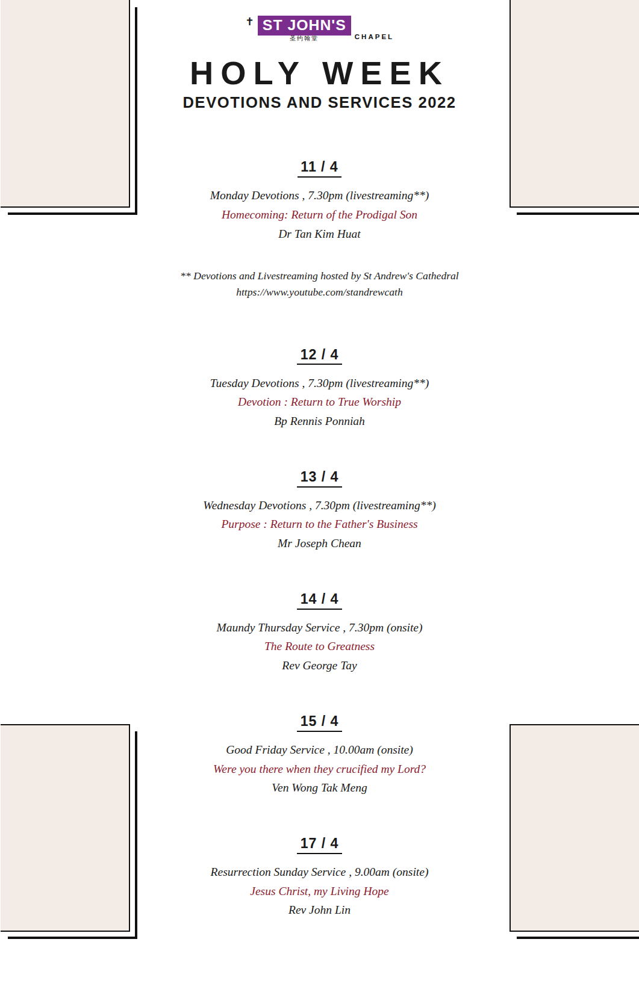✝ ST JOHN'S 圣约翰堂 CHAPEL
Holy Week
Devotions and Services 2022
11 / 4
Monday Devotions , 7.30pm (livestreaming**)
Homecoming: Return of the Prodigal Son
Dr Tan Kim Huat
** Devotions and Livestreaming hosted by St Andrew's Cathedral
https://www.youtube.com/standrewcath
12 / 4
Tuesday Devotions , 7.30pm (livestreaming**)
Devotion : Return to True Worship
Bp Rennis Ponniah
13 / 4
Wednesday Devotions , 7.30pm (livestreaming**)
Purpose : Return to the Father's Business
Mr Joseph Chean
14 / 4
Maundy Thursday Service , 7.30pm (onsite)
The Route to Greatness
Rev George Tay
15 / 4
Good Friday Service , 10.00am (onsite)
Were you there when they crucified my Lord?
Ven Wong Tak Meng
17 / 4
Resurrection Sunday Service , 9.00am (onsite)
Jesus Christ, my Living Hope
Rev John Lin